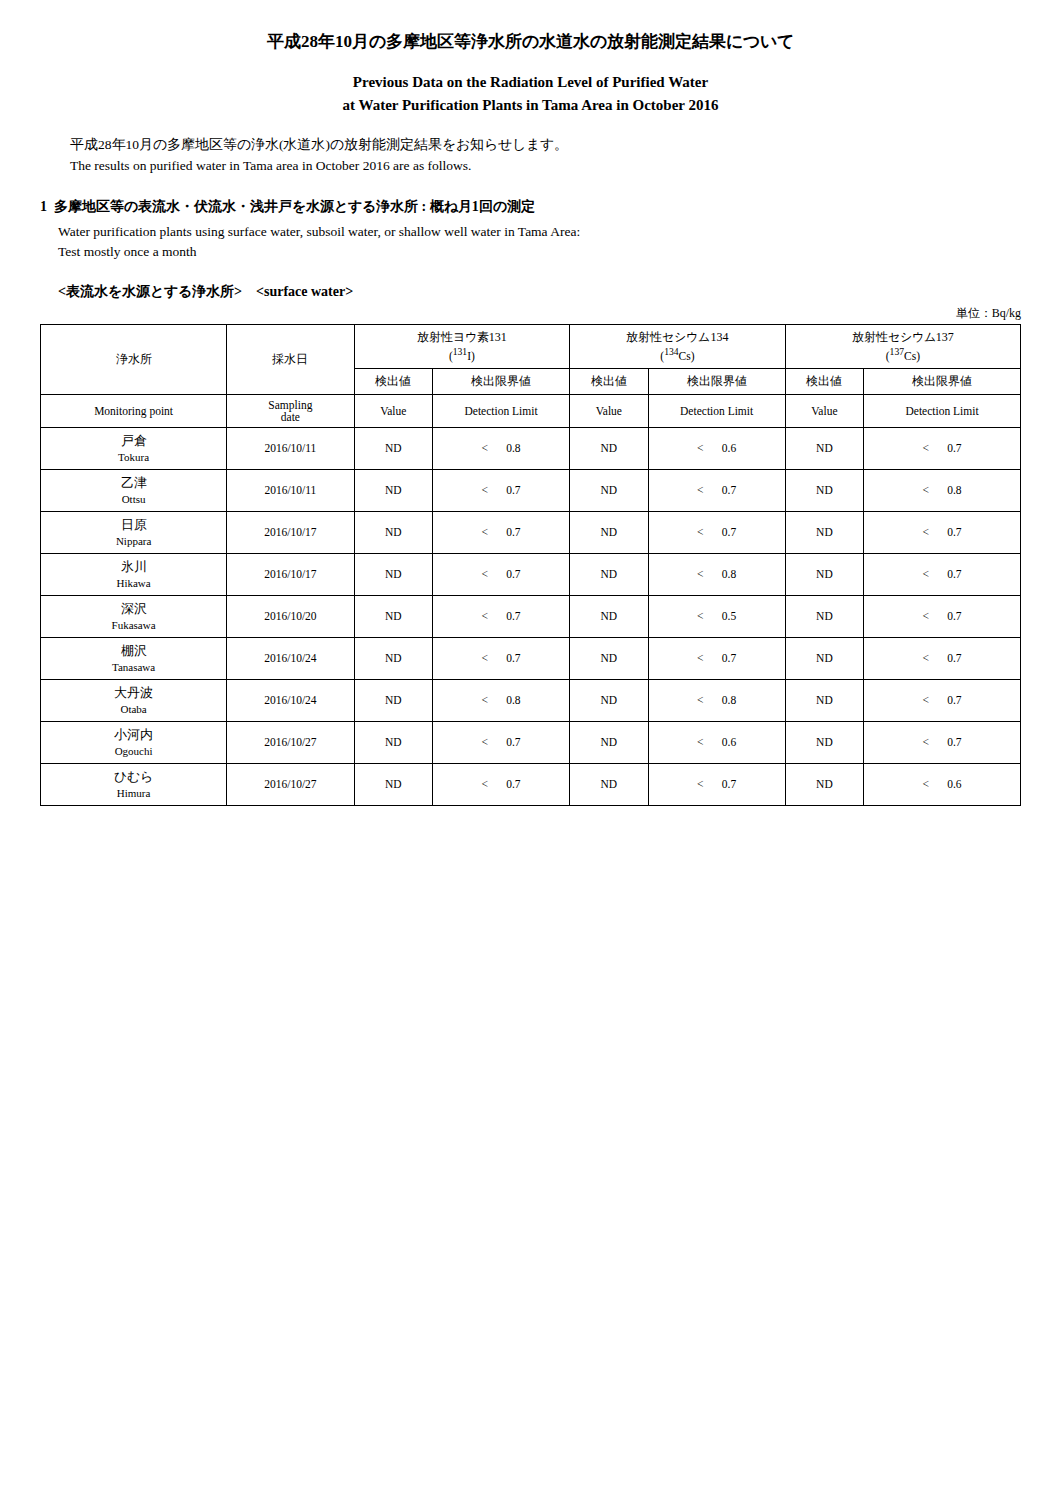平成28年10月の多摩地区等浄水所の水道水の放射能測定結果について
Previous Data on the Radiation Level of Purified Water
at Water Purification Plants in Tama Area in October 2016
平成28年10月の多摩地区等の浄水(水道水)の放射能測定結果をお知らせします。
The results on purified water in Tama area in October 2016 are as follows.
1 多摩地区等の表流水・伏流水・浅井戸を水源とする浄水所 : 概ね月1回の測定
Water purification plants using surface water, subsoil water, or shallow well water in Tama Area:
Test mostly once a month
<表流水を水源とする浄水所><surface water>
単位：Bq/kg
| 浄水所 | 採水日 | 放射性ヨウ素131 ( 131 I) | 放射性セシウム134 ( 134 Cs) | 放射性セシウム137 ( 137 Cs) |
| --- | --- | --- | --- | --- |
| 検出値 | 検出限界値 | 検出値 | 検出限界値 | 検出値 | 検出限界値 |
| Monitoring point | Sampling date | Value | Detection Limit | Value | Detection Limit | Value | Detection Limit |
| 戸倉 Tokura | 2016/10/11 | ND | < 0.8 | ND | < 0.6 | ND | < 0.7 |
| 乙津 Ottsu | 2016/10/11 | ND | < 0.7 | ND | < 0.7 | ND | < 0.8 |
| 日原 Nippara | 2016/10/17 | ND | < 0.7 | ND | < 0.7 | ND | < 0.7 |
| 氷川 Hikawa | 2016/10/17 | ND | < 0.7 | ND | < 0.8 | ND | < 0.7 |
| 深沢 Fukasawa | 2016/10/20 | ND | < 0.7 | ND | < 0.5 | ND | < 0.7 |
| 棚沢 Tanasawa | 2016/10/24 | ND | < 0.7 | ND | < 0.7 | ND | < 0.7 |
| 大丹波 Otaba | 2016/10/24 | ND | < 0.8 | ND | < 0.8 | ND | < 0.7 |
| 小河内 Ogouchi | 2016/10/27 | ND | < 0.7 | ND | < 0.6 | ND | < 0.7 |
| ひむら Himura | 2016/10/27 | ND | < 0.7 | ND | < 0.7 | ND | < 0.6 |